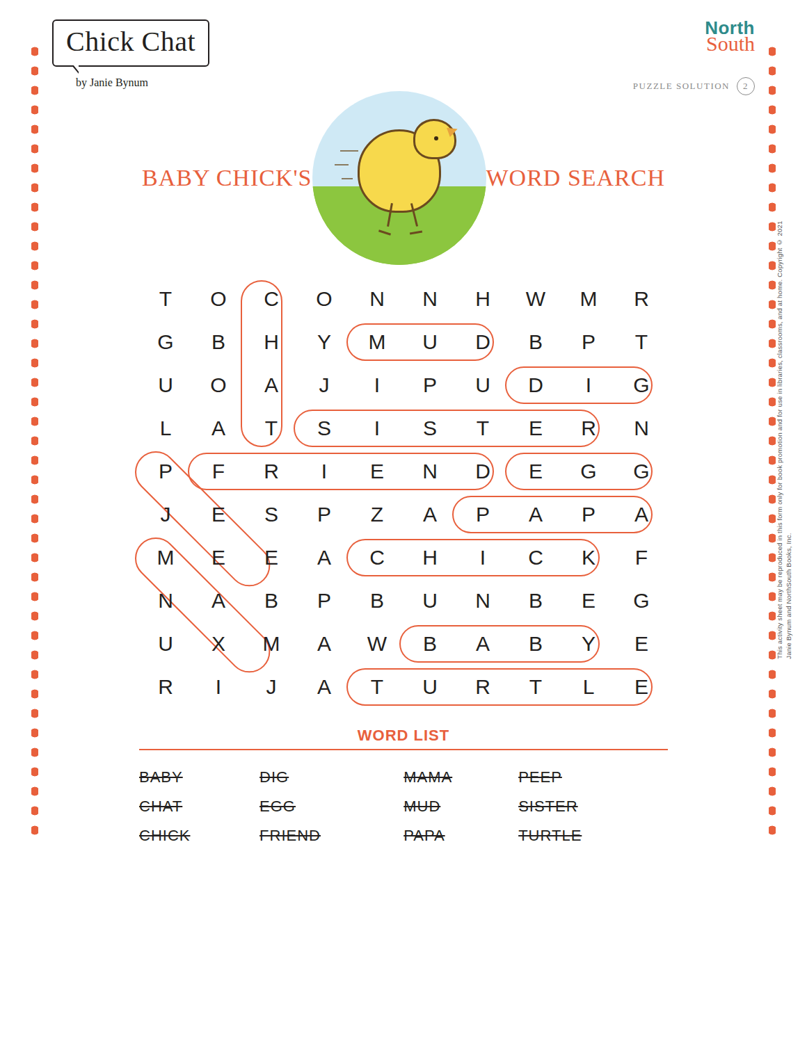Chick Chat
by Janie Bynum
North
South
PUZZLE SOLUTION 2
BABY CHICK'S
WORD SEARCH
| T | O | C | O | N | N | H | W | M | R |
| G | B | H | Y | M | U | D | B | P | T |
| U | O | A | J | I | P | U | D | I | G |
| L | A | T | S | I | S | T | E | R | N |
| P | F | R | I | E | N | D | E | G | G |
| J | E | S | P | Z | A | P | A | P | A |
| M | E | E | A | C | H | I | C | K | F |
| N | A | B | P | B | U | N | B | E | G |
| U | X | M | A | W | B | A | B | Y | E |
| R | I | J | A | T | U | R | T | L | E |
WORD LIST
| BABY | DIG | MAMA | PEEP |
| CHAT | EGG | MUD | SISTER |
| CHICK | FRIEND | PAPA | TURTLE |
This activity sheet may be reproduced in this form only for book promotion and for use in libraries, classrooms, and at home. Copyright © 2021 Janie Bynum and NorthSouth Books, Inc.